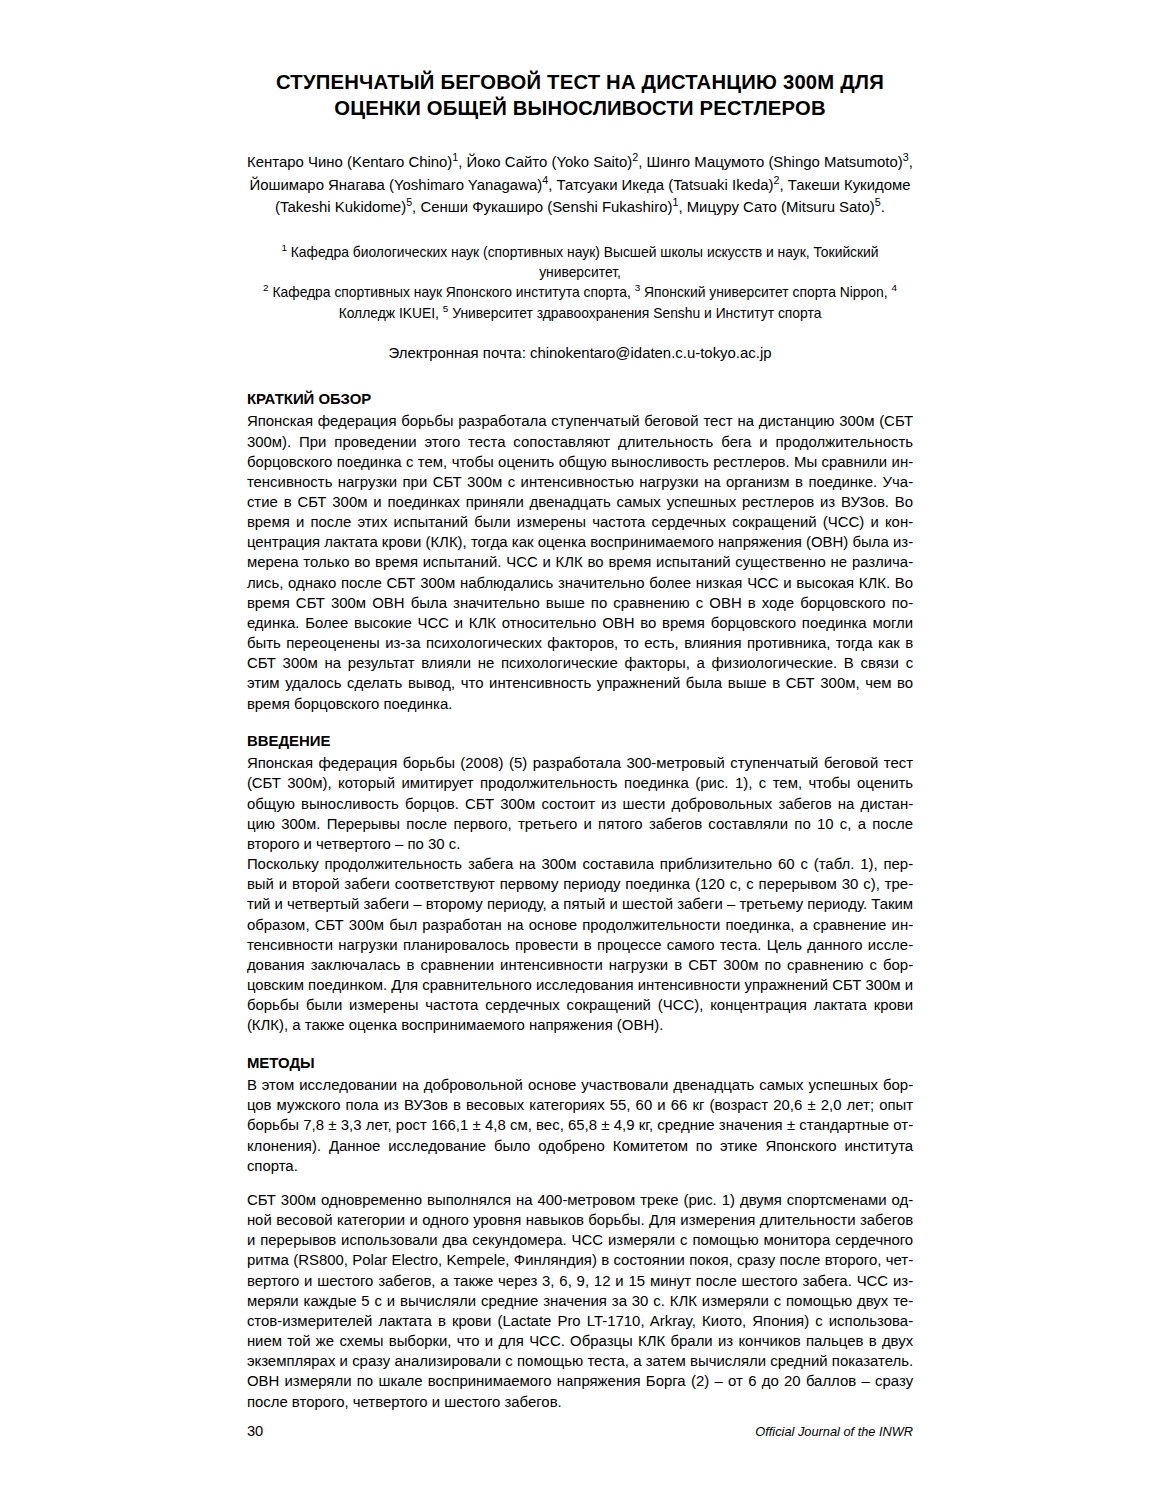Ступенчатый беговой тест на дистанцию 300м для оценки общей выносливости рестлеров
Кентаро Чино (Kentaro Chino)1, Йоко Сайто (Yoko Saito)2, Шинго Мацумото (Shingo Matsumoto)3, Йошимаро Янагава (Yoshimaro Yanagawa)4, Татсуаки Икеда (Tatsuaki Ikeda)2, Такеши Кукидоме (Takeshi Kukidome)5, Сенши Фукаширо (Senshi Fukashiro)1, Мицуру Сато (Mitsuru Sato)5.
1 Кафедра биологических наук (спортивных наук) Высшей школы искусств и наук, Токийский университет,
2 Кафедра спортивных наук Японского института спорта, 3 Японский университет спорта Nippon, 4 Колледж IKUEI, 5 Университет здравоохранения Senshu и Институт спорта
Электронная почта: chinokentaro@idaten.c.u-tokyo.ac.jp
Краткий обзор
Японская федерация борьбы разработала ступенчатый беговой тест на дистанцию 300м (СБТ 300м). При проведении этого теста сопоставляют длительность бега и продолжительность борцовского поединка с тем, чтобы оценить общую выносливость рестлеров. Мы сравнили интенсивность нагрузки при СБТ 300м с интенсивностью нагрузки на организм в поединке. Участие в СБТ 300м и поединках приняли двенадцать самых успешных рестлеров из ВУЗов. Во время и после этих испытаний были измерены частота сердечных сокращений (ЧСС) и концентрация лактата крови (КЛК), тогда как оценка воспринимаемого напряжения (ОВН) была измерена только во время испытаний. ЧСС и КЛК во время испытаний существенно не различались, однако после СБТ 300м наблюдались значительно более низкая ЧСС и высокая КЛК. Во время СБТ 300м ОВН была значительно выше по сравнению с ОВН в ходе борцовского поединка. Более высокие ЧСС и КЛК относительно ОВН во время борцовского поединка могли быть переоценены из-за психологических факторов, то есть, влияния противника, тогда как в СБТ 300м на результат влияли не психологические факторы, а физиологические. В связи с этим удалось сделать вывод, что интенсивность упражнений была выше в СБТ 300м, чем во время борцовского поединка.
Введение
Японская федерация борьбы (2008) (5) разработала 300-метровый ступенчатый беговой тест (СБТ 300м), который имитирует продолжительность поединка (рис. 1), с тем, чтобы оценить общую выносливость борцов. СБТ 300м состоит из шести добровольных забегов на дистанцию 300м. Перерывы после первого, третьего и пятого забегов составляли по 10 с, а после второго и четвертого – по 30 с.
Поскольку продолжительность забега на 300м составила приблизительно 60 с (табл. 1), первый и второй забеги соответствуют первому периоду поединка (120 с, с перерывом 30 с), третий и четвертый забеги – второму периоду, а пятый и шестой забеги – третьему периоду. Таким образом, СБТ 300м был разработан на основе продолжительности поединка, а сравнение интенсивности нагрузки планировалось провести в процессе самого теста. Цель данного исследования заключалась в сравнении интенсивности нагрузки в СБТ 300м по сравнению с борцовским поединком. Для сравнительного исследования интенсивности упражнений СБТ 300м и борьбы были измерены частота сердечных сокращений (ЧСС), концентрация лактата крови (КЛК), а также оценка воспринимаемого напряжения (ОВН).
Методы
В этом исследовании на добровольной основе участвовали двенадцать самых успешных борцов мужского пола из ВУЗов в весовых категориях 55, 60 и 66 кг (возраст 20,6 ± 2,0 лет; опыт борьбы 7,8 ± 3,3 лет, рост 166,1 ± 4,8 см, вес, 65,8 ± 4,9 кг, средние значения ± стандартные отклонения). Данное исследование было одобрено Комитетом по этике Японского института спорта.
СБТ 300м одновременно выполнялся на 400-метровом треке (рис. 1) двумя спортсменами одной весовой категории и одного уровня навыков борьбы. Для измерения длительности забегов и перерывов использовали два секундомера. ЧСС измеряли с помощью монитора сердечного ритма (RS800, Polar Electro, Kempele, Финляндия) в состоянии покоя, сразу после второго, четвертого и шестого забегов, а также через 3, 6, 9, 12 и 15 минут после шестого забега. ЧСС измеряли каждые 5 с и вычисляли средние значения за 30 с. КЛК измеряли с помощью двух тестов-измерителей лактата в крови (Lactate Pro LT-1710, Arkray, Киото, Япония) с использованием той же схемы выборки, что и для ЧСС. Образцы КЛК брали из кончиков пальцев в двух экземплярах и сразу анализировали с помощью теста, а затем вычисляли средний показатель. ОВН измеряли по шкале воспринимаемого напряжения Борга (2) – от 6 до 20 баллов – сразу после второго, четвертого и шестого забегов.
30 Official Journal of the INWR